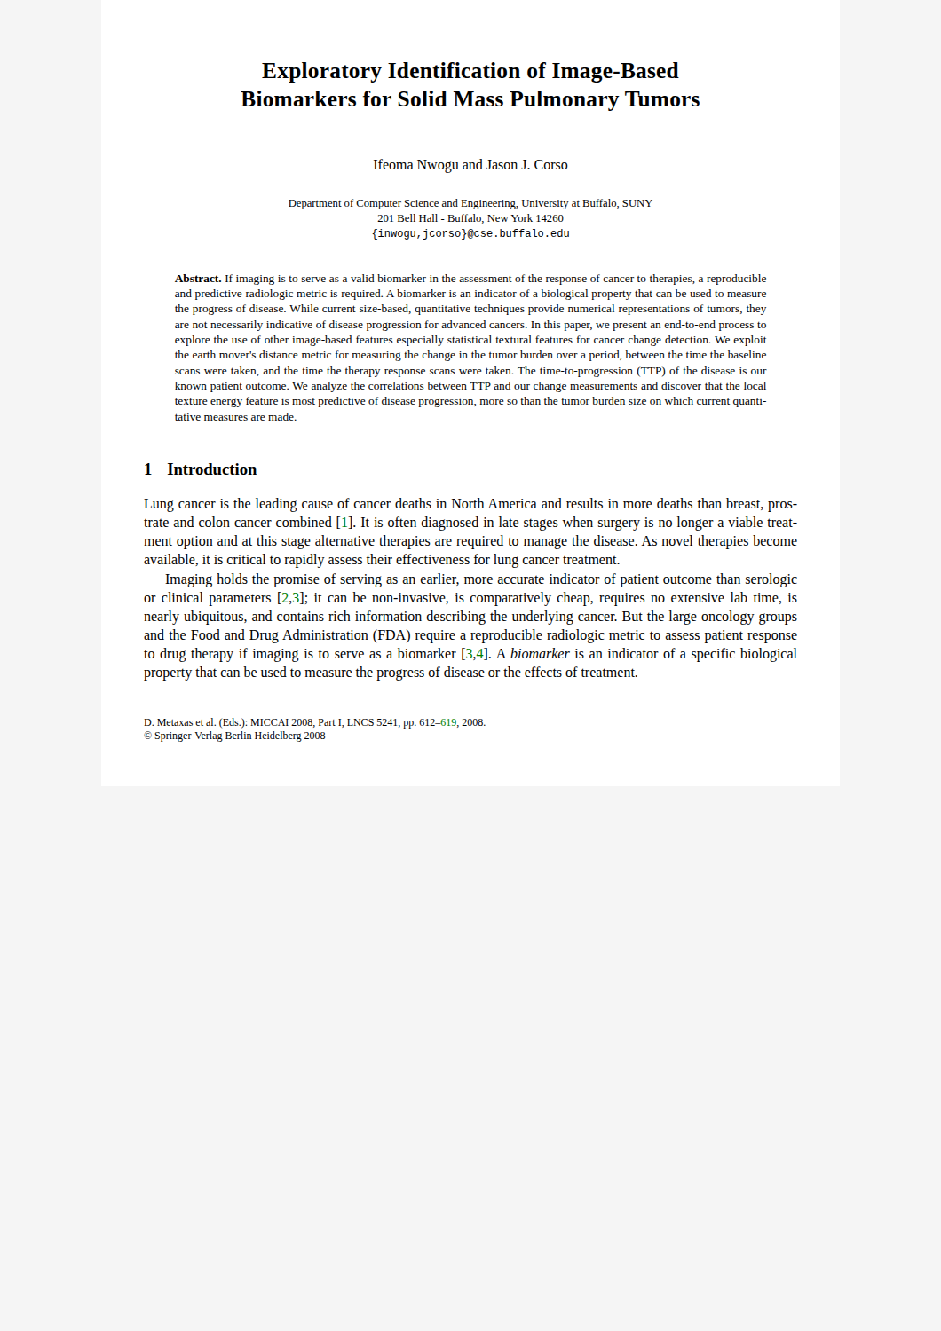Exploratory Identification of Image-Based
Biomarkers for Solid Mass Pulmonary Tumors
Ifeoma Nwogu and Jason J. Corso
Department of Computer Science and Engineering, University at Buffalo, SUNY
201 Bell Hall - Buffalo, New York 14260
{inwogu,jcorso}@cse.buffalo.edu
Abstract. If imaging is to serve as a valid biomarker in the assessment of the response of cancer to therapies, a reproducible and predictive radiologic metric is required. A biomarker is an indicator of a biological property that can be used to measure the progress of disease. While current size-based, quantitative techniques provide numerical representations of tumors, they are not necessarily indicative of disease progression for advanced cancers. In this paper, we present an end-to-end process to explore the use of other image-based features especially statistical textural features for cancer change detection. We exploit the earth mover's distance metric for measuring the change in the tumor burden over a period, between the time the baseline scans were taken, and the time the therapy response scans were taken. The time-to-progression (TTP) of the disease is our known patient outcome. We analyze the correlations between TTP and our change measurements and discover that the local texture energy feature is most predictive of disease progression, more so than the tumor burden size on which current quantitative measures are made.
1 Introduction
Lung cancer is the leading cause of cancer deaths in North America and results in more deaths than breast, prostrate and colon cancer combined [1]. It is often diagnosed in late stages when surgery is no longer a viable treatment option and at this stage alternative therapies are required to manage the disease. As novel therapies become available, it is critical to rapidly assess their effectiveness for lung cancer treatment.
Imaging holds the promise of serving as an earlier, more accurate indicator of patient outcome than serologic or clinical parameters [2,3]; it can be non-invasive, is comparatively cheap, requires no extensive lab time, is nearly ubiquitous, and contains rich information describing the underlying cancer. But the large oncology groups and the Food and Drug Administration (FDA) require a reproducible radiologic metric to assess patient response to drug therapy if imaging is to serve as a biomarker [3,4]. A biomarker is an indicator of a specific biological property that can be used to measure the progress of disease or the effects of treatment.
D. Metaxas et al. (Eds.): MICCAI 2008, Part I, LNCS 5241, pp. 612–619, 2008.
© Springer-Verlag Berlin Heidelberg 2008